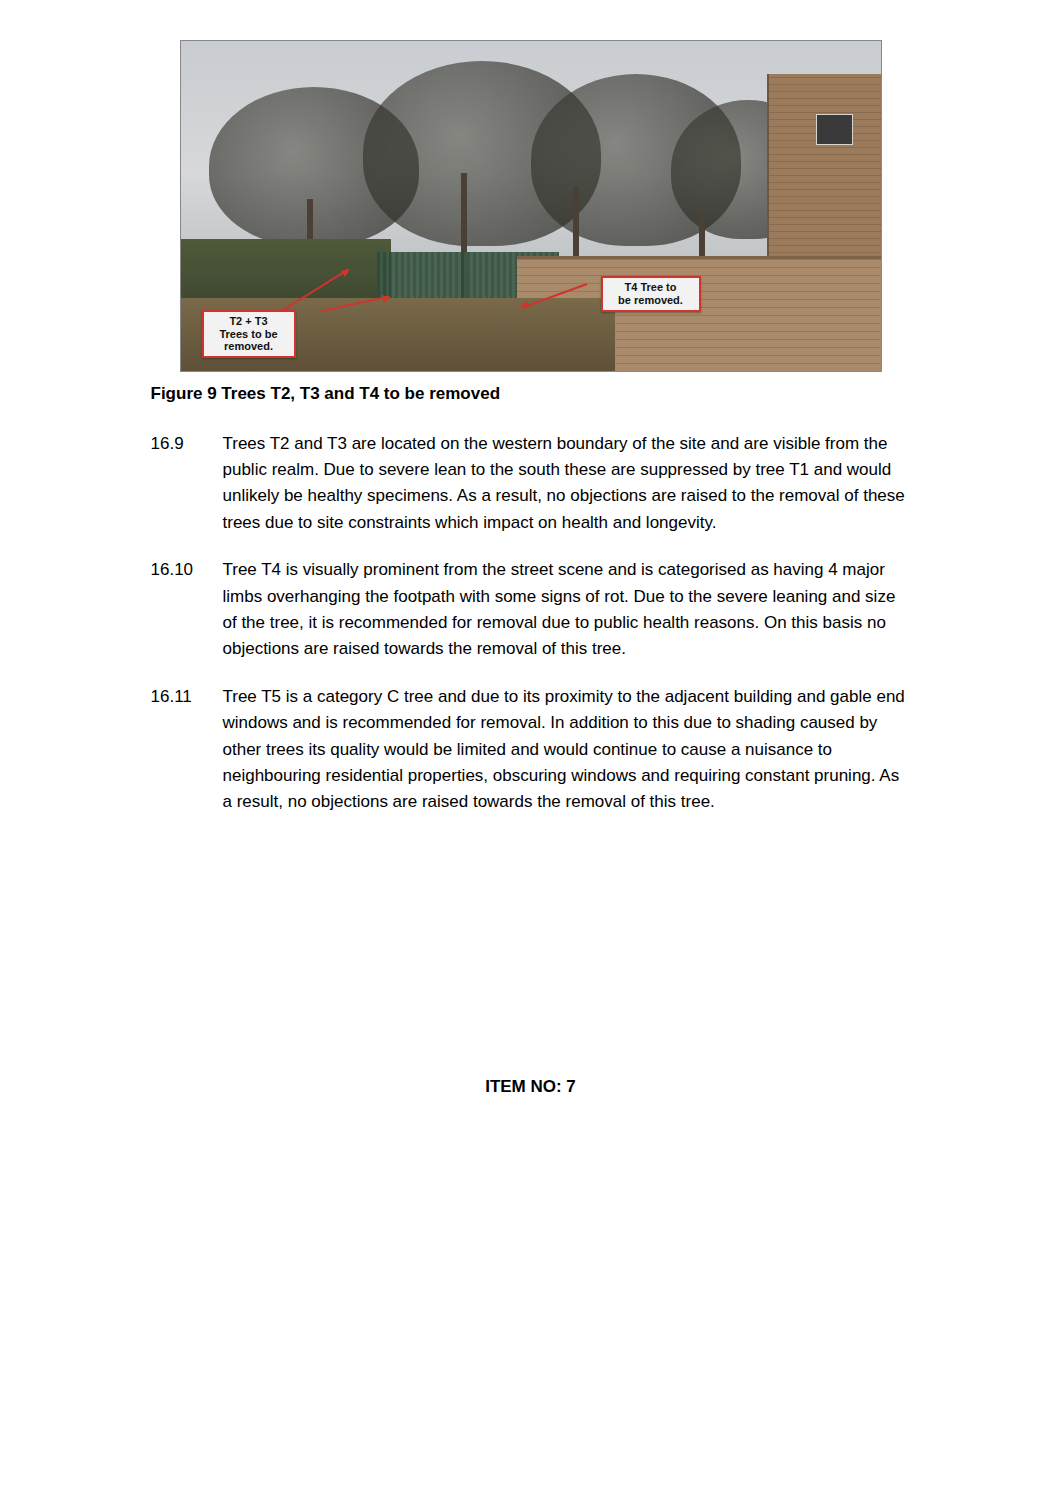T2 + T3
Trees to be
removed.
T4 Tree to
be removed.
Figure 9 Trees T2, T3 and T4 to be removed
16.9 Trees T2 and T3 are located on the western boundary of the site and are visible from the public realm. Due to severe lean to the south these are suppressed by tree T1 and would unlikely be healthy specimens. As a result, no objections are raised to the removal of these trees due to site constraints which impact on health and longevity.
16.10 Tree T4 is visually prominent from the street scene and is categorised as having 4 major limbs overhanging the footpath with some signs of rot. Due to the severe leaning and size of the tree, it is recommended for removal due to public health reasons. On this basis no objections are raised towards the removal of this tree.
16.11 Tree T5 is a category C tree and due to its proximity to the adjacent building and gable end windows and is recommended for removal. In addition to this due to shading caused by other trees its quality would be limited and would continue to cause a nuisance to neighbouring residential properties, obscuring windows and requiring constant pruning. As a result, no objections are raised towards the removal of this tree.
ITEM NO: 7